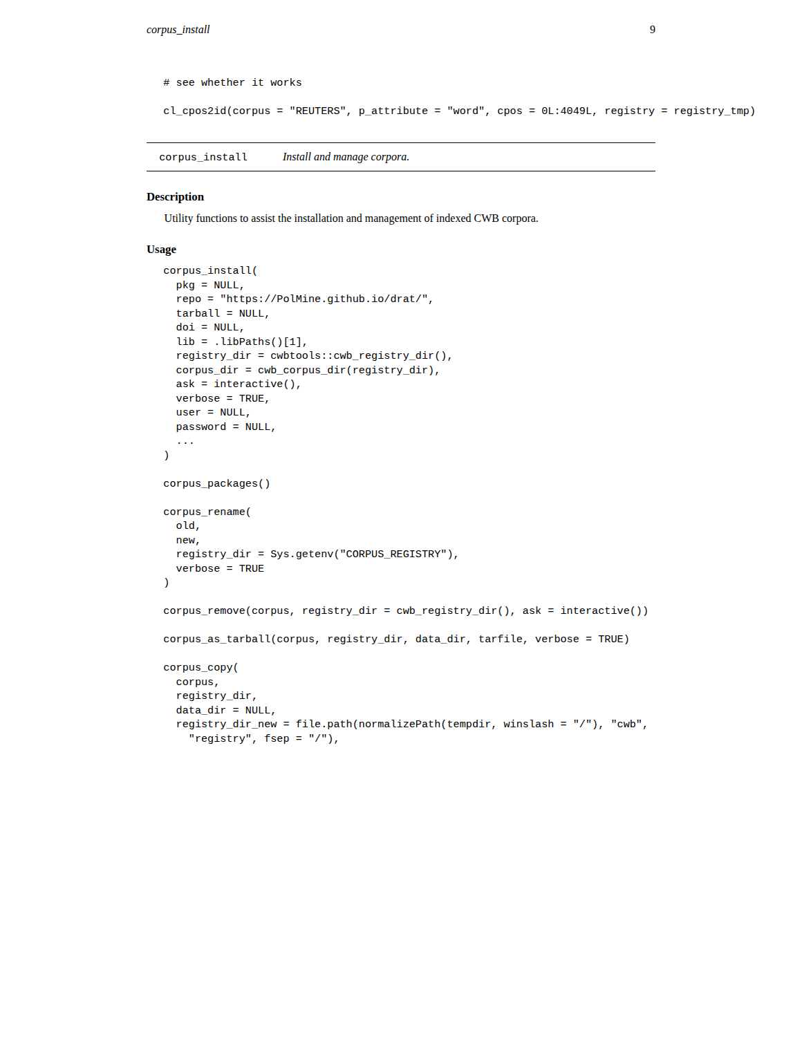corpus_install 9
# see whether it works

cl_cpos2id(corpus = "REUTERS", p_attribute = "word", cpos = 0L:4049L, registry = registry_tmp)
corpus_install Install and manage corpora.
Description
Utility functions to assist the installation and management of indexed CWB corpora.
Usage
corpus_install(
  pkg = NULL,
  repo = "https://PolMine.github.io/drat/",
  tarball = NULL,
  doi = NULL,
  lib = .libPaths()[1],
  registry_dir = cwbtools::cwb_registry_dir(),
  corpus_dir = cwb_corpus_dir(registry_dir),
  ask = interactive(),
  verbose = TRUE,
  user = NULL,
  password = NULL,
  ...
)

corpus_packages()

corpus_rename(
  old,
  new,
  registry_dir = Sys.getenv("CORPUS_REGISTRY"),
  verbose = TRUE
)

corpus_remove(corpus, registry_dir = cwb_registry_dir(), ask = interactive())

corpus_as_tarball(corpus, registry_dir, data_dir, tarfile, verbose = TRUE)

corpus_copy(
  corpus,
  registry_dir,
  data_dir = NULL,
  registry_dir_new = file.path(normalizePath(tempdir, winslash = "/"), "cwb",
    "registry", fsep = "/"),